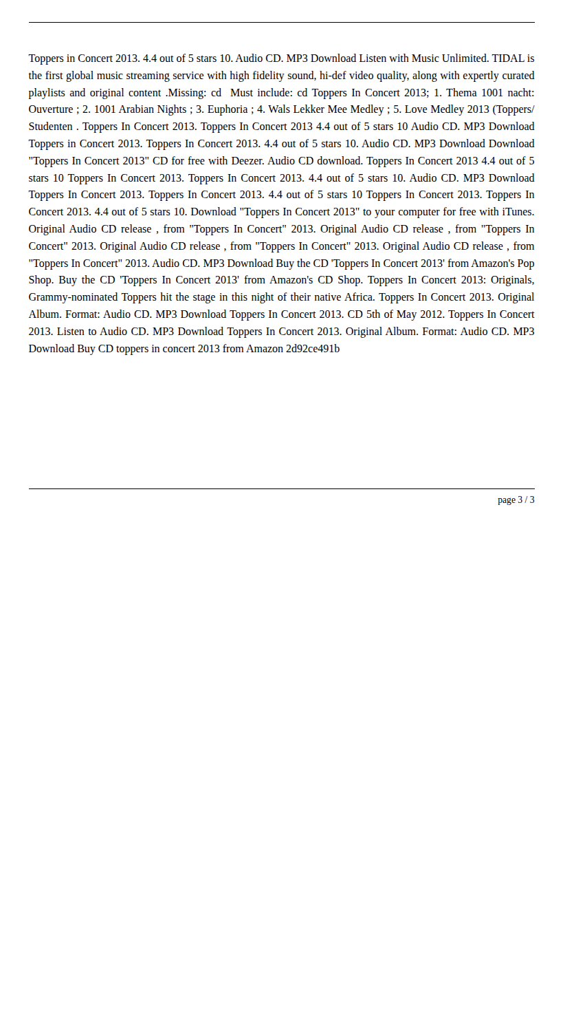Toppers in Concert 2013. 4.4 out of 5 stars 10. Audio CD. MP3 Download Listen with Music Unlimited. TIDAL is the first global music streaming service with high fidelity sound, hi-def video quality, along with expertly curated playlists and original content .Missing: cd Must include: cd Toppers In Concert 2013; 1. Thema 1001 nacht: Ouverture ; 2. 1001 Arabian Nights ; 3. Euphoria ; 4. Wals Lekker Mee Medley ; 5. Love Medley 2013 (Toppers/ Studenten . Toppers In Concert 2013. Toppers In Concert 2013 4.4 out of 5 stars 10 Audio CD. MP3 Download Toppers in Concert 2013. Toppers In Concert 2013. 4.4 out of 5 stars 10. Audio CD. MP3 Download Download "Toppers In Concert 2013" CD for free with Deezer. Audio CD download. Toppers In Concert 2013 4.4 out of 5 stars 10 Toppers In Concert 2013. Toppers In Concert 2013. 4.4 out of 5 stars 10. Audio CD. MP3 Download Toppers In Concert 2013. Toppers In Concert 2013. 4.4 out of 5 stars 10 Toppers In Concert 2013. Toppers In Concert 2013. 4.4 out of 5 stars 10. Download "Toppers In Concert 2013" to your computer for free with iTunes. Original Audio CD release , from "Toppers In Concert" 2013. Original Audio CD release , from "Toppers In Concert" 2013. Original Audio CD release , from "Toppers In Concert" 2013. Original Audio CD release , from "Toppers In Concert" 2013. Audio CD. MP3 Download Buy the CD 'Toppers In Concert 2013' from Amazon's Pop Shop. Buy the CD 'Toppers In Concert 2013' from Amazon's CD Shop. Toppers In Concert 2013: Originals, Grammy-nominated Toppers hit the stage in this night of their native Africa. Toppers In Concert 2013. Original Album. Format: Audio CD. MP3 Download Toppers In Concert 2013. CD 5th of May 2012. Toppers In Concert 2013. Listen to Audio CD. MP3 Download Toppers In Concert 2013. Original Album. Format: Audio CD. MP3 Download Buy CD toppers in concert 2013 from Amazon 2d92ce491b
page 3 / 3